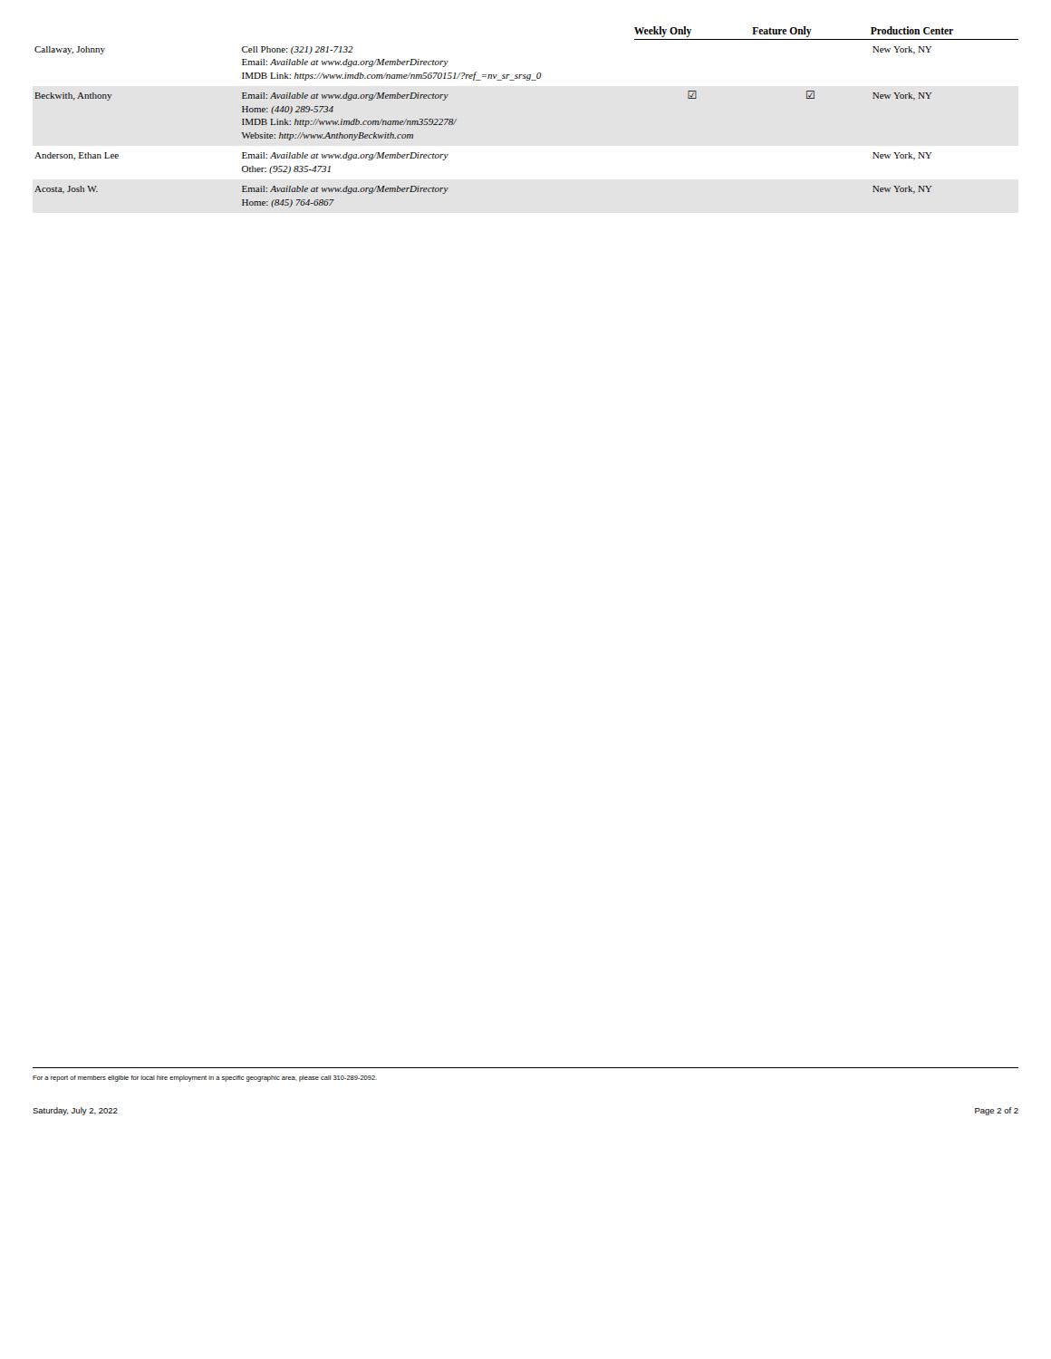| | | Weekly Only | Feature Only | Production Center |
| --- | --- | --- | --- | --- |
| Callaway, Johnny | Cell Phone: (321) 281-7132 Email: Available at www.dga.org/MemberDirectory IMDB Link: https://www.imdb.com/name/nm5670151/?ref_=nv_sr_srsg_0 | | | New York, NY |
| Beckwith, Anthony | Email: Available at www.dga.org/MemberDirectory Home: (440) 289-5734 IMDB Link: http://www.imdb.com/name/nm3592278/ Website: http://www.AnthonyBeckwith.com | ☑ | ☑ | New York, NY |
| Anderson, Ethan Lee | Email: Available at www.dga.org/MemberDirectory Other: (952) 835-4731 | | | New York, NY |
| Acosta, Josh W. | Email: Available at www.dga.org/MemberDirectory Home: (845) 764-6867 | | | New York, NY |
For a report of members eligible for local hire employment in a specific geographic area, please call 310-289-2092.
Saturday, July 2, 2022
Page 2 of 2